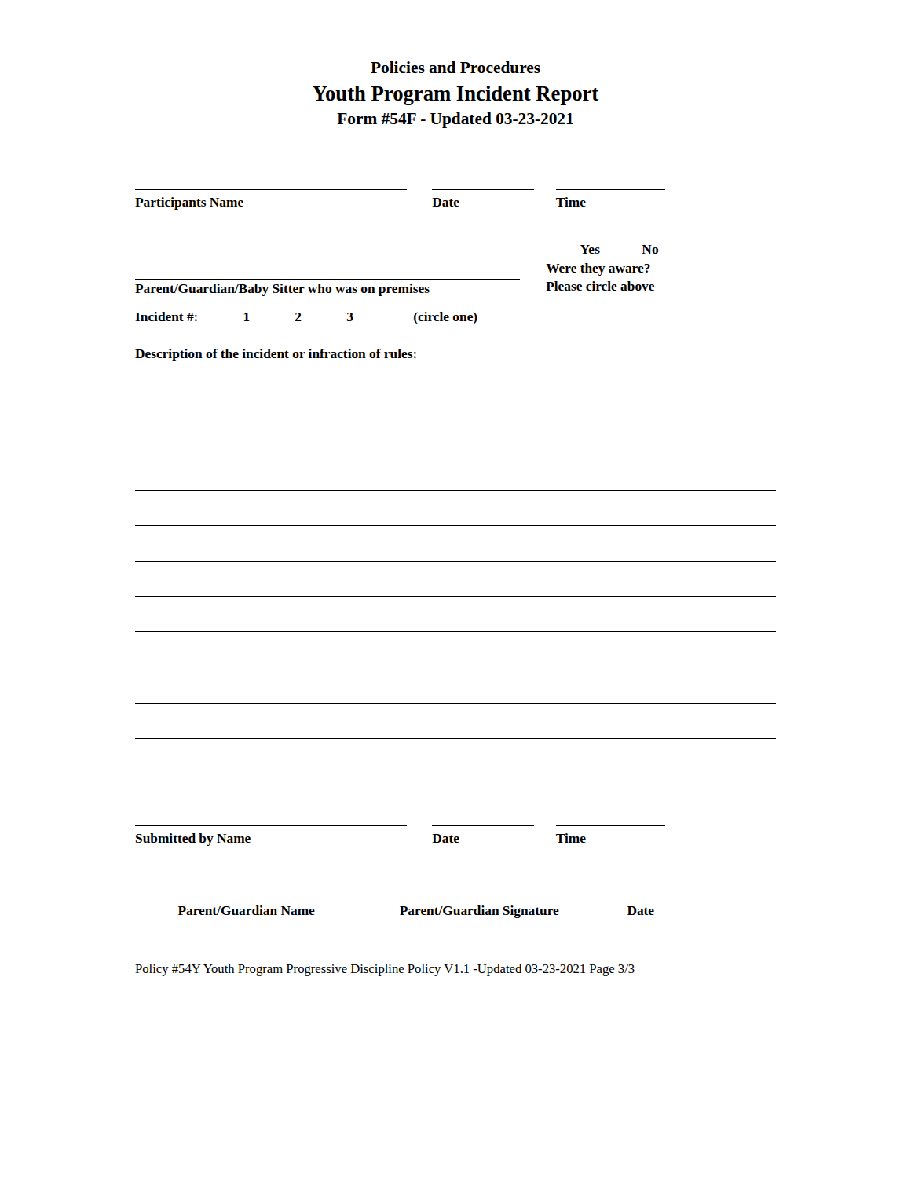Policies and Procedures
Youth Program Incident Report
Form #54F - Updated 03-23-2021
Participants Name Date Time
Parent/Guardian/Baby Sitter who was on premises
Yes No
Were they aware?
Please circle above
Incident #: 1 2 3 (circle one)
Description of the incident or infraction of rules:
Submitted by Name Date Time
Parent/Guardian Name Parent/Guardian Signature Date
Policy #54Y Youth Program Progressive Discipline Policy V1.1 -Updated 03-23-2021 Page 3/3